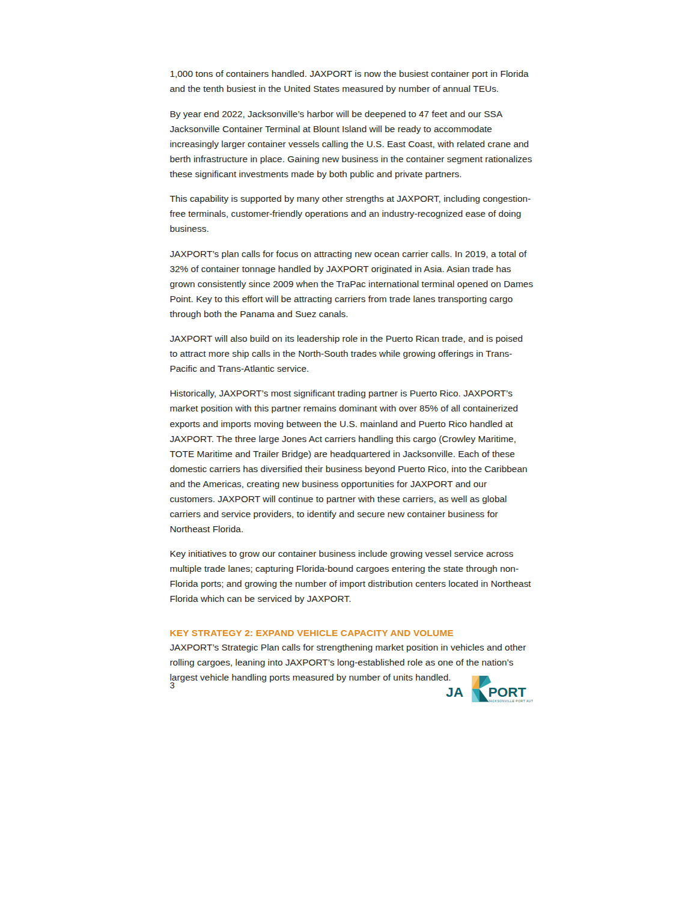1,000 tons of containers handled. JAXPORT is now the busiest container port in Florida and the tenth busiest in the United States measured by number of annual TEUs.
By year end 2022, Jacksonville’s harbor will be deepened to 47 feet and our SSA Jacksonville Container Terminal at Blount Island will be ready to accommodate increasingly larger container vessels calling the U.S. East Coast, with related crane and berth infrastructure in place. Gaining new business in the container segment rationalizes these significant investments made by both public and private partners.
This capability is supported by many other strengths at JAXPORT, including congestion-free terminals, customer-friendly operations and an industry-recognized ease of doing business.
JAXPORT’s plan calls for focus on attracting new ocean carrier calls. In 2019, a total of 32% of container tonnage handled by JAXPORT originated in Asia. Asian trade has grown consistently since 2009 when the TraPac international terminal opened on Dames Point. Key to this effort will be attracting carriers from trade lanes transporting cargo through both the Panama and Suez canals.
JAXPORT will also build on its leadership role in the Puerto Rican trade, and is poised to attract more ship calls in the North-South trades while growing offerings in Trans-Pacific and Trans-Atlantic service.
Historically, JAXPORT’s most significant trading partner is Puerto Rico. JAXPORT’s market position with this partner remains dominant with over 85% of all containerized exports and imports moving between the U.S. mainland and Puerto Rico handled at JAXPORT. The three large Jones Act carriers handling this cargo (Crowley Maritime, TOTE Maritime and Trailer Bridge) are headquartered in Jacksonville. Each of these domestic carriers has diversified their business beyond Puerto Rico, into the Caribbean and the Americas, creating new business opportunities for JAXPORT and our customers. JAXPORT will continue to partner with these carriers, as well as global carriers and service providers, to identify and secure new container business for Northeast Florida.
Key initiatives to grow our container business include growing vessel service across multiple trade lanes; capturing Florida-bound cargoes entering the state through non-Florida ports; and growing the number of import distribution centers located in Northeast Florida which can be serviced by JAXPORT.
Key Strategy 2: Expand Vehicle Capacity and Volume
JAXPORT’s Strategic Plan calls for strengthening market position in vehicles and other rolling cargoes, leaning into JAXPORT’s long-established role as one of the nation’s largest vehicle handling ports measured by number of units handled.
3
JAXPORT logo JA PORT JACKSONVILLE PORT AUTHORITY